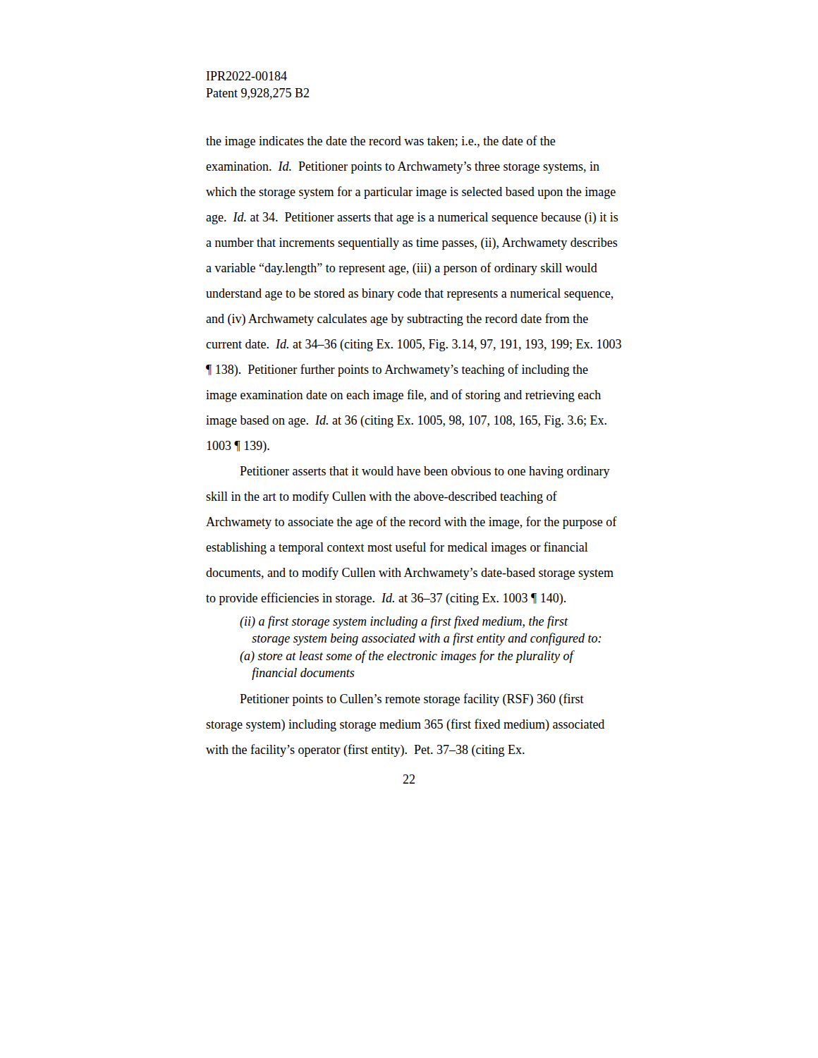IPR2022-00184
Patent 9,928,275 B2
the image indicates the date the record was taken; i.e., the date of the examination. Id. Petitioner points to Archwamety’s three storage systems, in which the storage system for a particular image is selected based upon the image age. Id. at 34. Petitioner asserts that age is a numerical sequence because (i) it is a number that increments sequentially as time passes, (ii), Archwamety describes a variable “day.length” to represent age, (iii) a person of ordinary skill would understand age to be stored as binary code that represents a numerical sequence, and (iv) Archwamety calculates age by subtracting the record date from the current date. Id. at 34–36 (citing Ex. 1005, Fig. 3.14, 97, 191, 193, 199; Ex. 1003 ¶ 138). Petitioner further points to Archwamety’s teaching of including the image examination date on each image file, and of storing and retrieving each image based on age. Id. at 36 (citing Ex. 1005, 98, 107, 108, 165, Fig. 3.6; Ex. 1003 ¶ 139).
Petitioner asserts that it would have been obvious to one having ordinary skill in the art to modify Cullen with the above-described teaching of Archwamety to associate the age of the record with the image, for the purpose of establishing a temporal context most useful for medical images or financial documents, and to modify Cullen with Archwamety’s date-based storage system to provide efficiencies in storage. Id. at 36–37 (citing Ex. 1003 ¶ 140).
(ii) a first storage system including a first fixed medium, the first
storage system being associated with a first entity and configured to:
(a) store at least some of the electronic images for the plurality of
financial documents
Petitioner points to Cullen’s remote storage facility (RSF) 360 (first storage system) including storage medium 365 (first fixed medium) associated with the facility’s operator (first entity). Pet. 37–38 (citing Ex.
22